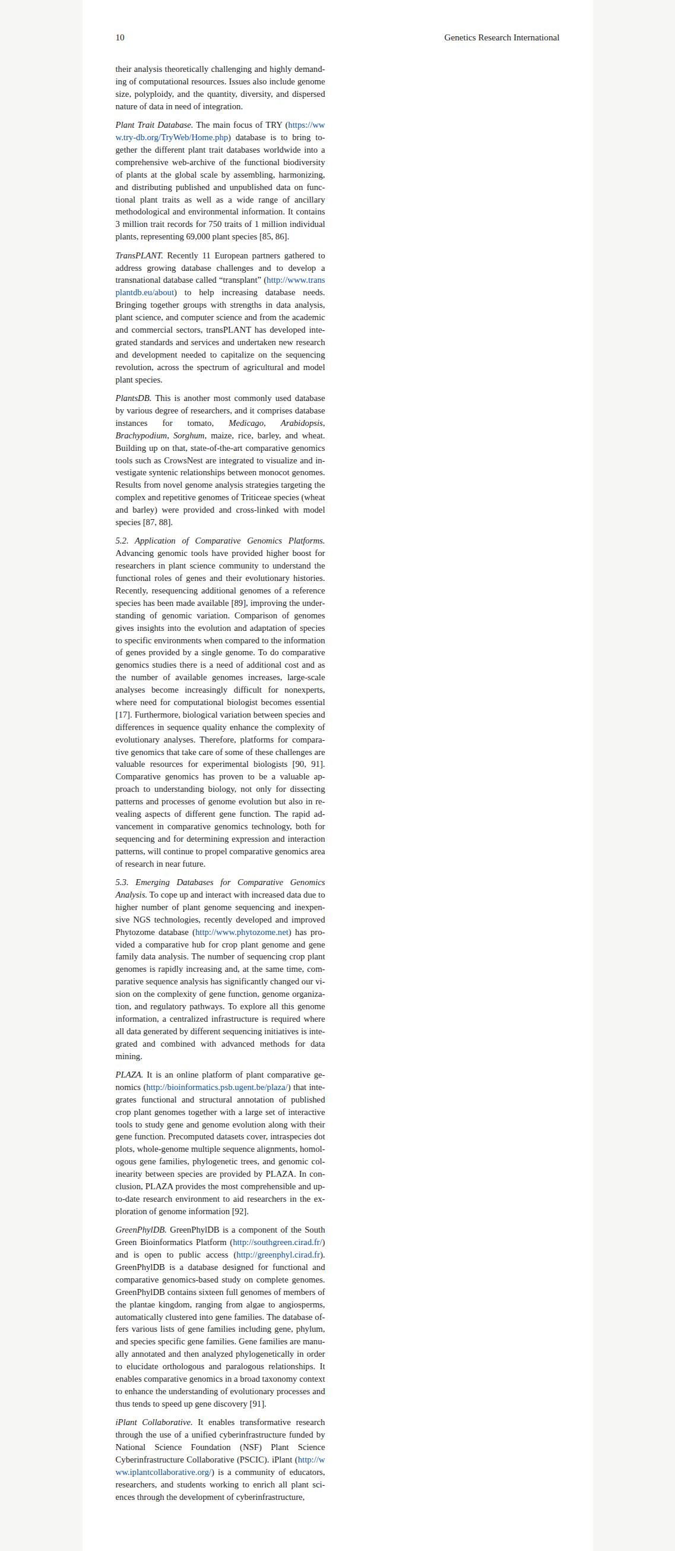10 Genetics Research International
their analysis theoretically challenging and highly demanding of computational resources. Issues also include genome size, polyploidy, and the quantity, diversity, and dispersed nature of data in need of integration.
Plant Trait Database. The main focus of TRY (https://www.try-db.org/TryWeb/Home.php) database is to bring together the different plant trait databases worldwide into a comprehensive web-archive of the functional biodiversity of plants at the global scale by assembling, harmonizing, and distributing published and unpublished data on functional plant traits as well as a wide range of ancillary methodological and environmental information. It contains 3 million trait records for 750 traits of 1 million individual plants, representing 69,000 plant species [85, 86].
TransPLANT. Recently 11 European partners gathered to address growing database challenges and to develop a transnational database called “transplant” (http://www.transplantdb.eu/about) to help increasing database needs. Bringing together groups with strengths in data analysis, plant science, and computer science and from the academic and commercial sectors, transPLANT has developed integrated standards and services and undertaken new research and development needed to capitalize on the sequencing revolution, across the spectrum of agricultural and model plant species.
PlantsDB. This is another most commonly used database by various degree of researchers, and it comprises database instances for tomato, Medicago, Arabidopsis, Brachypodium, Sorghum, maize, rice, barley, and wheat. Building up on that, state-of-the-art comparative genomics tools such as CrowsNest are integrated to visualize and investigate syntenic relationships between monocot genomes. Results from novel genome analysis strategies targeting the complex and repetitive genomes of Triticeae species (wheat and barley) were provided and cross-linked with model species [87, 88].
5.2. Application of Comparative Genomics Platforms. Advancing genomic tools have provided higher boost for researchers in plant science community to understand the functional roles of genes and their evolutionary histories. Recently, resequencing additional genomes of a reference species has been made available [89], improving the understanding of genomic variation. Comparison of genomes gives insights into the evolution and adaptation of species to specific environments when compared to the information of genes provided by a single genome. To do comparative genomics studies there is a need of additional cost and as the number of available genomes increases, large-scale analyses become increasingly difficult for nonexperts, where need for computational biologist becomes essential [17]. Furthermore, biological variation between species and differences in sequence quality enhance the complexity of evolutionary analyses. Therefore, platforms for comparative genomics that take care of some of these challenges are valuable resources for experimental biologists [90, 91]. Comparative genomics has proven to be a valuable approach to understanding biology, not only for dissecting patterns and processes of genome evolution but also in revealing aspects of different gene function. The rapid advancement in comparative genomics technology, both for sequencing and for determining expression and interaction patterns, will continue to propel comparative genomics area of research in near future.
5.3. Emerging Databases for Comparative Genomics Analysis. To cope up and interact with increased data due to higher number of plant genome sequencing and inexpensive NGS technologies, recently developed and improved Phytozome database (http://www.phytozome.net) has provided a comparative hub for crop plant genome and gene family data analysis. The number of sequencing crop plant genomes is rapidly increasing and, at the same time, comparative sequence analysis has significantly changed our vision on the complexity of gene function, genome organization, and regulatory pathways. To explore all this genome information, a centralized infrastructure is required where all data generated by different sequencing initiatives is integrated and combined with advanced methods for data mining.
PLAZA. It is an online platform of plant comparative genomics (http://bioinformatics.psb.ugent.be/plaza/) that integrates functional and structural annotation of published crop plant genomes together with a large set of interactive tools to study gene and genome evolution along with their gene function. Precomputed datasets cover, intraspecies dot plots, whole-genome multiple sequence alignments, homologous gene families, phylogenetic trees, and genomic colinearity between species are provided by PLAZA. In conclusion, PLAZA provides the most comprehensible and up-to-date research environment to aid researchers in the exploration of genome information [92].
GreenPhylDB. GreenPhylDB is a component of the South Green Bioinformatics Platform (http://southgreen.cirad.fr/) and is open to public access (http://greenphyl.cirad.fr). GreenPhylDB is a database designed for functional and comparative genomics-based study on complete genomes. GreenPhylDB contains sixteen full genomes of members of the plantae kingdom, ranging from algae to angiosperms, automatically clustered into gene families. The database offers various lists of gene families including gene, phylum, and species specific gene families. Gene families are manually annotated and then analyzed phylogenetically in order to elucidate orthologous and paralogous relationships. It enables comparative genomics in a broad taxonomy context to enhance the understanding of evolutionary processes and thus tends to speed up gene discovery [91].
iPlant Collaborative. It enables transformative research through the use of a unified cyberinfrastructure funded by National Science Foundation (NSF) Plant Science Cyberinfrastructure Collaborative (PSCIC). iPlant (http://www.iplantcollaborative.org/) is a community of educators, researchers, and students working to enrich all plant sciences through the development of cyberinfrastructure,